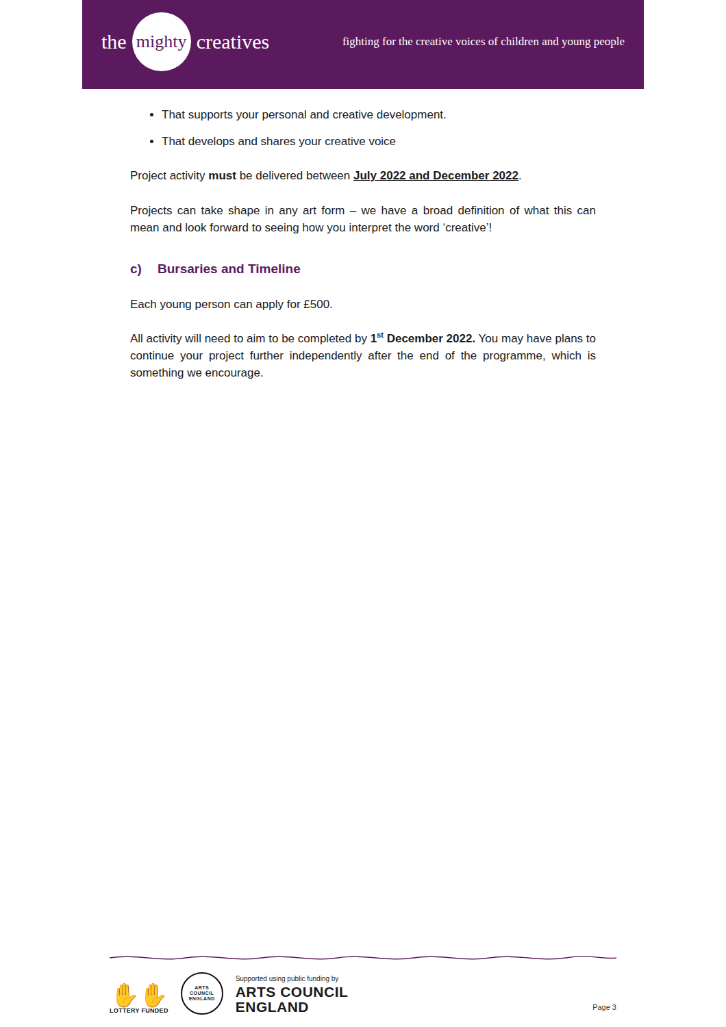the mighty creatives
fighting for the creative voices of children and young people
That supports your personal and creative development.
That develops and shares your creative voice
Project activity must be delivered between July 2022 and December 2022.
Projects can take shape in any art form – we have a broad definition of what this can mean and look forward to seeing how you interpret the word ‘creative’!
c) Bursaries and Timeline
Each young person can apply for £500.
All activity will need to aim to be completed by 1st December 2022. You may have plans to continue your project further independently after the end of the programme, which is something we encourage.
✋✋ LOTTERY FUNDED
ARTS COUNCIL ENGLAND
Supported using public funding by ARTS COUNCIL ENGLAND
Page 3